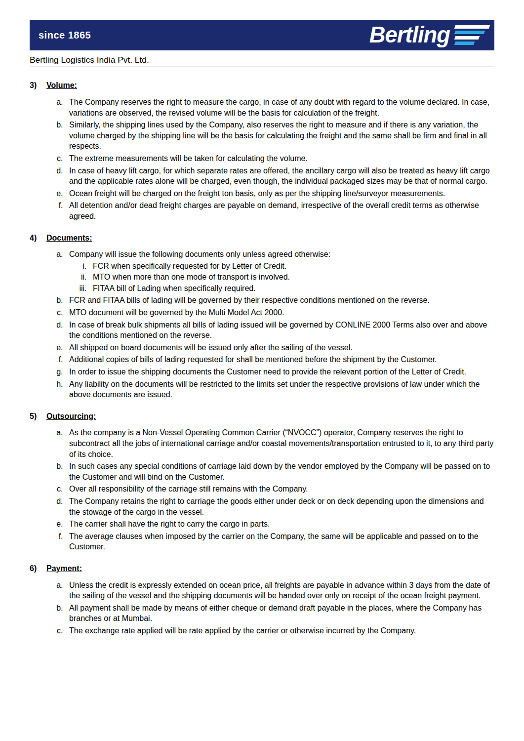since 1865 Bertling
Bertling Logistics India Pvt. Ltd.
3) Volume:
The Company reserves the right to measure the cargo, in case of any doubt with regard to the volume declared. In case, variations are observed, the revised volume will be the basis for calculation of the freight.
Similarly, the shipping lines used by the Company, also reserves the right to measure and if there is any variation, the volume charged by the shipping line will be the basis for calculating the freight and the same shall be firm and final in all respects.
The extreme measurements will be taken for calculating the volume.
In case of heavy lift cargo, for which separate rates are offered, the ancillary cargo will also be treated as heavy lift cargo and the applicable rates alone will be charged, even though, the individual packaged sizes may be that of normal cargo.
Ocean freight will be charged on the freight ton basis, only as per the shipping line/surveyor measurements.
All detention and/or dead freight charges are payable on demand, irrespective of the overall credit terms as otherwise agreed.
4) Documents:
Company will issue the following documents only unless agreed otherwise:
FCR when specifically requested for by Letter of Credit.
MTO when more than one mode of transport is involved.
FITAA bill of Lading when specifically required.
FCR and FITAA bills of lading will be governed by their respective conditions mentioned on the reverse.
MTO document will be governed by the Multi Model Act 2000.
In case of break bulk shipments all bills of lading issued will be governed by CONLINE 2000 Terms also over and above the conditions mentioned on the reverse.
All shipped on board documents will be issued only after the sailing of the vessel.
Additional copies of bills of lading requested for shall be mentioned before the shipment by the Customer.
In order to issue the shipping documents the Customer need to provide the relevant portion of the Letter of Credit.
Any liability on the documents will be restricted to the limits set under the respective provisions of law under which the above documents are issued.
5) Outsourcing:
As the company is a Non-Vessel Operating Common Carrier (“NVOCC”) operator, Company reserves the right to subcontract all the jobs of international carriage and/or coastal movements/transportation entrusted to it, to any third party of its choice.
In such cases any special conditions of carriage laid down by the vendor employed by the Company will be passed on to the Customer and will bind on the Customer.
Over all responsibility of the carriage still remains with the Company.
The Company retains the right to carriage the goods either under deck or on deck depending upon the dimensions and the stowage of the cargo in the vessel.
The carrier shall have the right to carry the cargo in parts.
The average clauses when imposed by the carrier on the Company, the same will be applicable and passed on to the Customer.
6) Payment:
Unless the credit is expressly extended on ocean price, all freights are payable in advance within 3 days from the date of the sailing of the vessel and the shipping documents will be handed over only on receipt of the ocean freight payment.
All payment shall be made by means of either cheque or demand draft payable in the places, where the Company has branches or at Mumbai.
The exchange rate applied will be rate applied by the carrier or otherwise incurred by the Company.